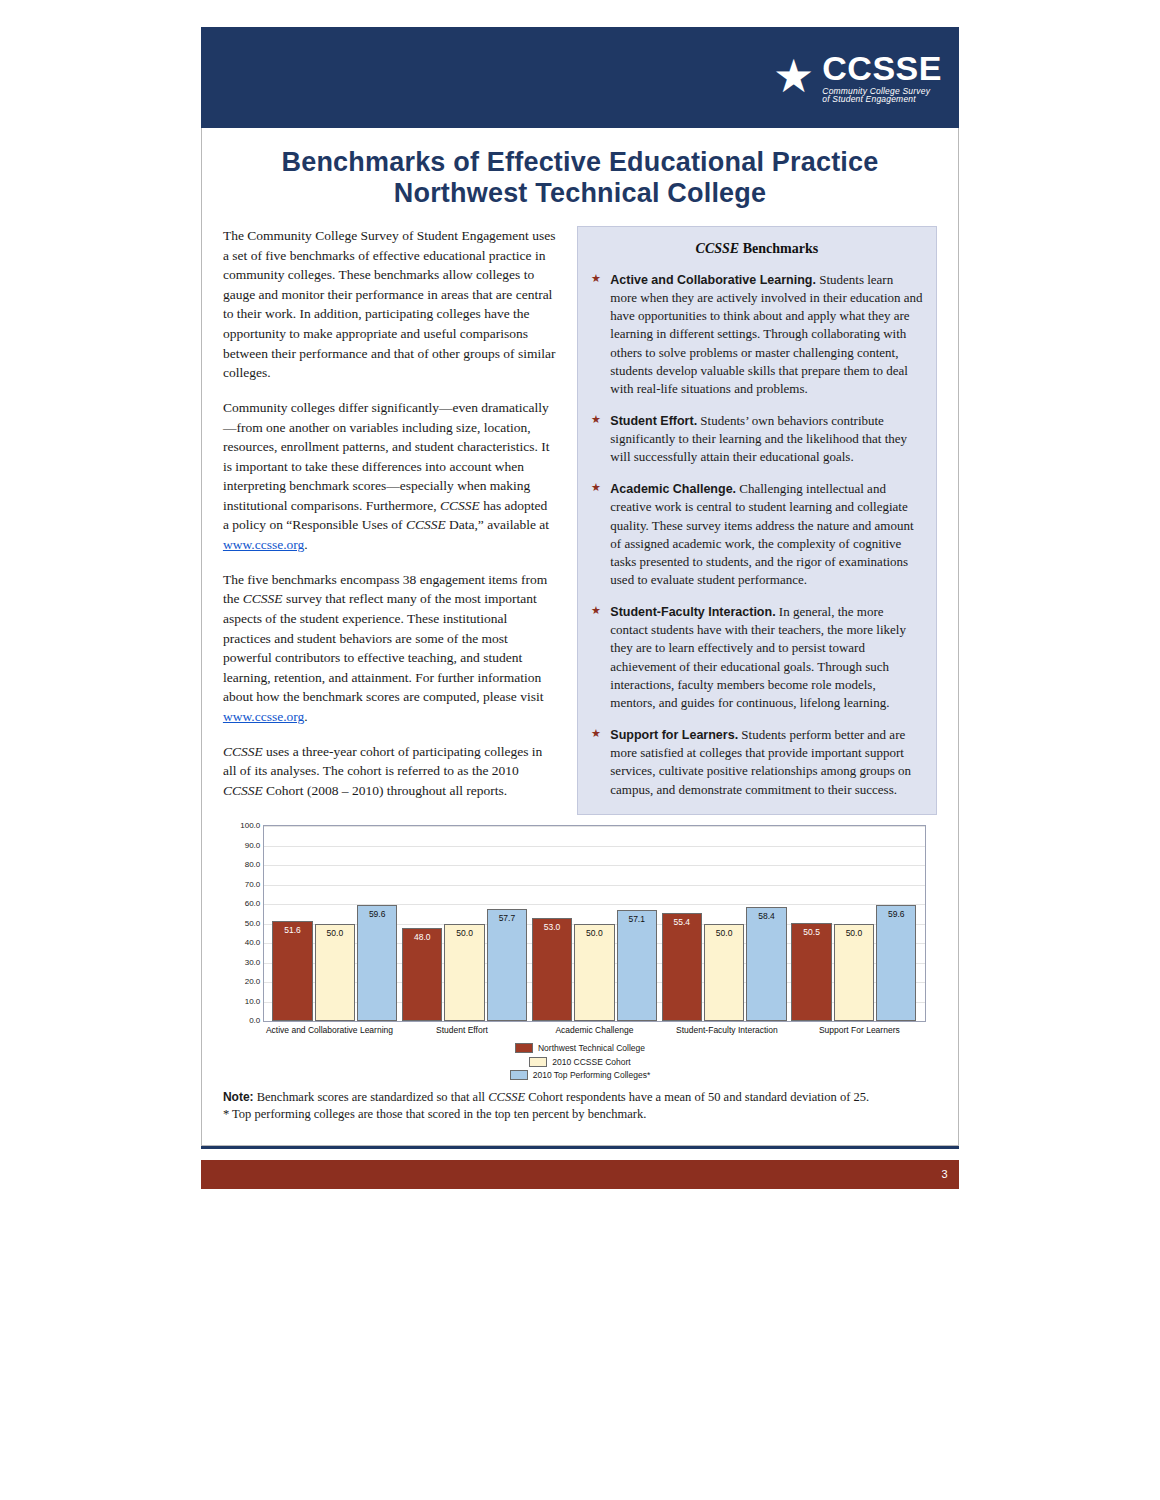★
CCSSE
Community College Survey
of Student Engagement
Benchmarks of Effective Educational Practice
Northwest Technical College
The Community College Survey of Student Engagement uses a set of five benchmarks of effective educational practice in community colleges. These benchmarks allow colleges to gauge and monitor their performance in areas that are central to their work. In addition, participating colleges have the opportunity to make appropriate and useful comparisons between their performance and that of other groups of similar colleges.
Community colleges differ significantly—even dramatically—from one another on variables including size, location, resources, enrollment patterns, and student characteristics. It is important to take these differences into account when interpreting benchmark scores—especially when making institutional comparisons. Furthermore, CCSSE has adopted a policy on “Responsible Uses of CCSSE Data,” available at www.ccsse.org.
The five benchmarks encompass 38 engagement items from the CCSSE survey that reflect many of the most important aspects of the student experience. These institutional practices and student behaviors are some of the most powerful contributors to effective teaching, and student learning, retention, and attainment. For further information about how the benchmark scores are computed, please visit www.ccsse.org.
CCSSE uses a three-year cohort of participating colleges in all of its analyses. The cohort is referred to as the 2010 CCSSE Cohort (2008 – 2010) throughout all reports.
CCSSE Benchmarks
Active and Collaborative Learning. Students learn more when they are actively involved in their education and have opportunities to think about and apply what they are learning in different settings. Through collaborating with others to solve problems or master challenging content, students develop valuable skills that prepare them to deal with real-life situations and problems.
Student Effort. Students’ own behaviors contribute significantly to their learning and the likelihood that they will successfully attain their educational goals.
Academic Challenge. Challenging intellectual and creative work is central to student learning and collegiate quality. These survey items address the nature and amount of assigned academic work, the complexity of cognitive tasks presented to students, and the rigor of examinations used to evaluate student performance.
Student-Faculty Interaction. In general, the more contact students have with their teachers, the more likely they are to learn effectively and to persist toward achievement of their educational goals. Through such interactions, faculty members become role models, mentors, and guides for continuous, lifelong learning.
Support for Learners. Students perform better and are more satisfied at colleges that provide important support services, cultivate positive relationships among groups on campus, and demonstrate commitment to their success.
100.0 90.0 80.0 70.0 60.0 50.0 40.0 30.0 20.0 10.0 0.0
51.6
50.0
59.6
48.0
50.0
57.7
53.0
50.0
57.1
55.4
50.0
58.4
50.5
50.0
59.6
Active and Collaborative Learning
Student Effort
Academic Challenge
Student-Faculty Interaction
Support For Learners
Northwest Technical College
2010 CCSSE Cohort
2010 Top Performing Colleges*
Note: Benchmark scores are standardized so that all CCSSE Cohort respondents have a mean of 50 and standard deviation of 25.
* Top performing colleges are those that scored in the top ten percent by benchmark.
3